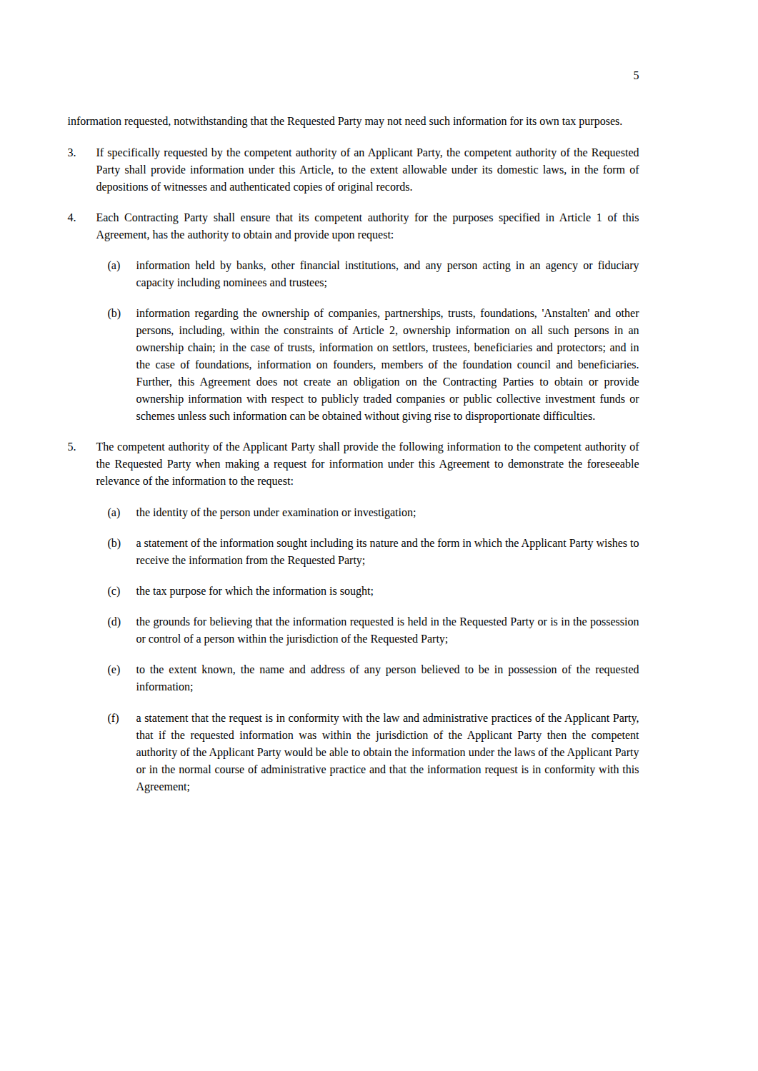5
information requested, notwithstanding that the Requested Party may not need such information for its own tax purposes.
3.
If specifically requested by the competent authority of an Applicant Party, the competent authority of the Requested Party shall provide information under this Article, to the extent allowable under its domestic laws, in the form of depositions of witnesses and authenticated copies of original records.
4.
Each Contracting Party shall ensure that its competent authority for the purposes specified in Article 1 of this Agreement, has the authority to obtain and provide upon request:
(a)
information held by banks, other financial institutions, and any person acting in an agency or fiduciary capacity including nominees and trustees;
(b)
information regarding the ownership of companies, partnerships, trusts, foundations, 'Anstalten' and other persons, including, within the constraints of Article 2, ownership information on all such persons in an ownership chain; in the case of trusts, information on settlors, trustees, beneficiaries and protectors; and in the case of foundations, information on founders, members of the foundation council and beneficiaries. Further, this Agreement does not create an obligation on the Contracting Parties to obtain or provide ownership information with respect to publicly traded companies or public collective investment funds or schemes unless such information can be obtained without giving rise to disproportionate difficulties.
5.
The competent authority of the Applicant Party shall provide the following information to the competent authority of the Requested Party when making a request for information under this Agreement to demonstrate the foreseeable relevance of the information to the request:
(a)
the identity of the person under examination or investigation;
(b)
a statement of the information sought including its nature and the form in which the Applicant Party wishes to receive the information from the Requested Party;
(c)
the tax purpose for which the information is sought;
(d)
the grounds for believing that the information requested is held in the Requested Party or is in the possession or control of a person within the jurisdiction of the Requested Party;
(e)
to the extent known, the name and address of any person believed to be in possession of the requested information;
(f)
a statement that the request is in conformity with the law and administrative practices of the Applicant Party, that if the requested information was within the jurisdiction of the Applicant Party then the competent authority of the Applicant Party would be able to obtain the information under the laws of the Applicant Party or in the normal course of administrative practice and that the information request is in conformity with this Agreement;